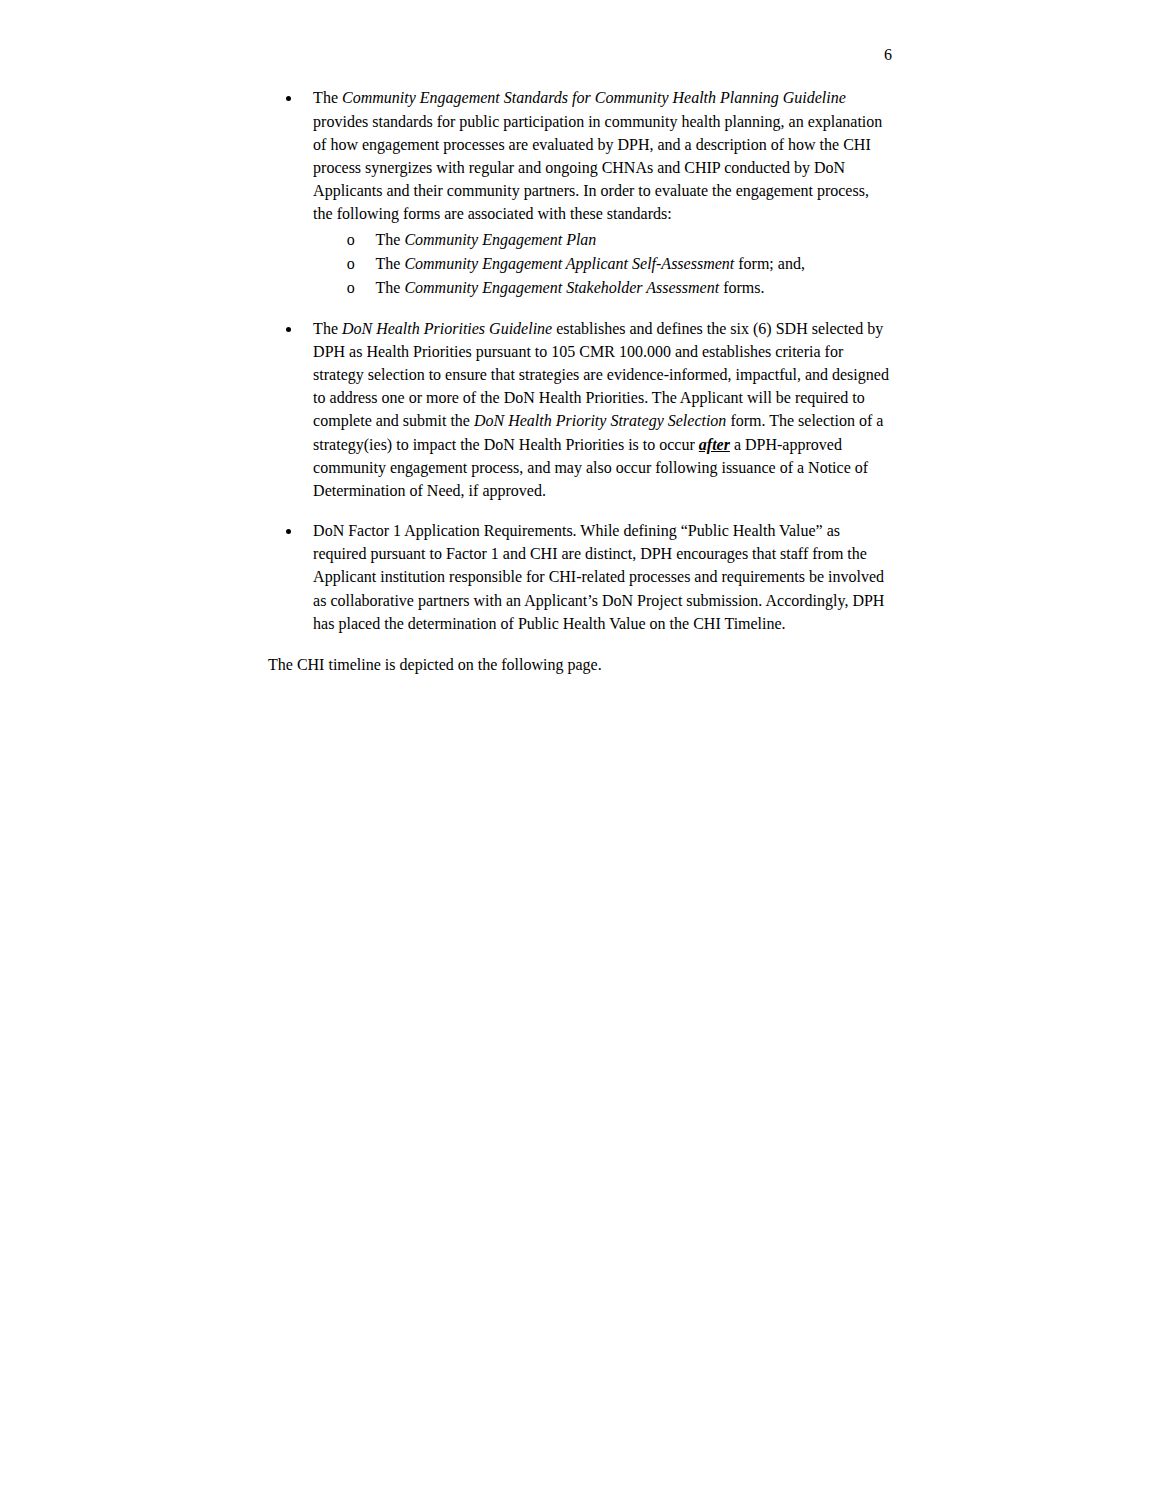6
The Community Engagement Standards for Community Health Planning Guideline provides standards for public participation in community health planning, an explanation of how engagement processes are evaluated by DPH, and a description of how the CHI process synergizes with regular and ongoing CHNAs and CHIP conducted by DoN Applicants and their community partners. In order to evaluate the engagement process, the following forms are associated with these standards:
The Community Engagement Plan
The Community Engagement Applicant Self-Assessment form; and,
The Community Engagement Stakeholder Assessment forms.
The DoN Health Priorities Guideline establishes and defines the six (6) SDH selected by DPH as Health Priorities pursuant to 105 CMR 100.000 and establishes criteria for strategy selection to ensure that strategies are evidence-informed, impactful, and designed to address one or more of the DoN Health Priorities. The Applicant will be required to complete and submit the DoN Health Priority Strategy Selection form. The selection of a strategy(ies) to impact the DoN Health Priorities is to occur after a DPH-approved community engagement process, and may also occur following issuance of a Notice of Determination of Need, if approved.
DoN Factor 1 Application Requirements. While defining “Public Health Value” as required pursuant to Factor 1 and CHI are distinct, DPH encourages that staff from the Applicant institution responsible for CHI-related processes and requirements be involved as collaborative partners with an Applicant’s DoN Project submission. Accordingly, DPH has placed the determination of Public Health Value on the CHI Timeline.
The CHI timeline is depicted on the following page.